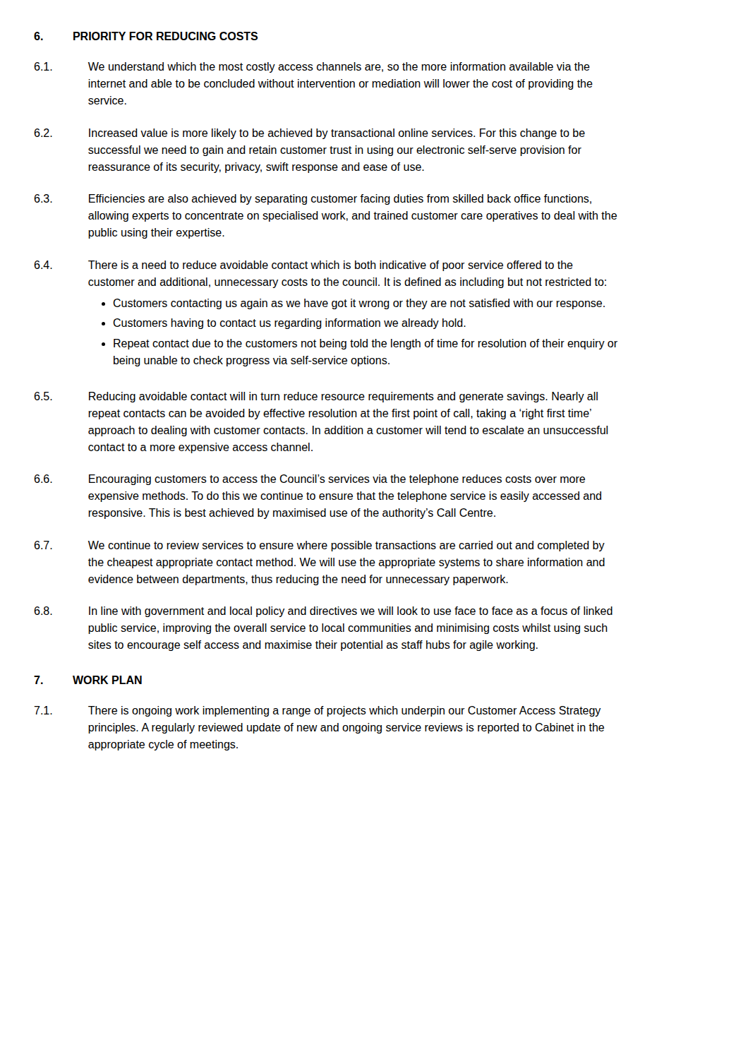6. Priority for Reducing Costs
6.1. We understand which the most costly access channels are, so the more information available via the internet and able to be concluded without intervention or mediation will lower the cost of providing the service.
6.2. Increased value is more likely to be achieved by transactional online services. For this change to be successful we need to gain and retain customer trust in using our electronic self-serve provision for reassurance of its security, privacy, swift response and ease of use.
6.3. Efficiencies are also achieved by separating customer facing duties from skilled back office functions, allowing experts to concentrate on specialised work, and trained customer care operatives to deal with the public using their expertise.
6.4. There is a need to reduce avoidable contact which is both indicative of poor service offered to the customer and additional, unnecessary costs to the council. It is defined as including but not restricted to:
Customers contacting us again as we have got it wrong or they are not satisfied with our response.
Customers having to contact us regarding information we already hold.
Repeat contact due to the customers not being told the length of time for resolution of their enquiry or being unable to check progress via self-service options.
6.5. Reducing avoidable contact will in turn reduce resource requirements and generate savings. Nearly all repeat contacts can be avoided by effective resolution at the first point of call, taking a ‘right first time’ approach to dealing with customer contacts. In addition a customer will tend to escalate an unsuccessful contact to a more expensive access channel.
6.6. Encouraging customers to access the Council’s services via the telephone reduces costs over more expensive methods. To do this we continue to ensure that the telephone service is easily accessed and responsive. This is best achieved by maximised use of the authority’s Call Centre.
6.7. We continue to review services to ensure where possible transactions are carried out and completed by the cheapest appropriate contact method. We will use the appropriate systems to share information and evidence between departments, thus reducing the need for unnecessary paperwork.
6.8. In line with government and local policy and directives we will look to use face to face as a focus of linked public service, improving the overall service to local communities and minimising costs whilst using such sites to encourage self access and maximise their potential as staff hubs for agile working.
7. Work Plan
7.1. There is ongoing work implementing a range of projects which underpin our Customer Access Strategy principles. A regularly reviewed update of new and ongoing service reviews is reported to Cabinet in the appropriate cycle of meetings.